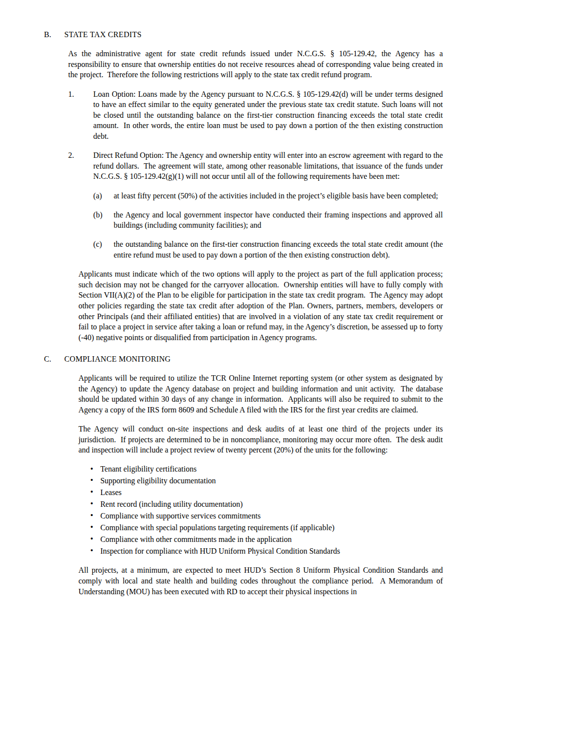B. STATE TAX CREDITS
As the administrative agent for state credit refunds issued under N.C.G.S. § 105-129.42, the Agency has a responsibility to ensure that ownership entities do not receive resources ahead of corresponding value being created in the project. Therefore the following restrictions will apply to the state tax credit refund program.
1. Loan Option: Loans made by the Agency pursuant to N.C.G.S. § 105-129.42(d) will be under terms designed to have an effect similar to the equity generated under the previous state tax credit statute. Such loans will not be closed until the outstanding balance on the first-tier construction financing exceeds the total state credit amount. In other words, the entire loan must be used to pay down a portion of the then existing construction debt.
2. Direct Refund Option: The Agency and ownership entity will enter into an escrow agreement with regard to the refund dollars. The agreement will state, among other reasonable limitations, that issuance of the funds under N.C.G.S. § 105-129.42(g)(1) will not occur until all of the following requirements have been met:
(a) at least fifty percent (50%) of the activities included in the project’s eligible basis have been completed;
(b) the Agency and local government inspector have conducted their framing inspections and approved all buildings (including community facilities); and
(c) the outstanding balance on the first-tier construction financing exceeds the total state credit amount (the entire refund must be used to pay down a portion of the then existing construction debt).
Applicants must indicate which of the two options will apply to the project as part of the full application process; such decision may not be changed for the carryover allocation. Ownership entities will have to fully comply with Section VII(A)(2) of the Plan to be eligible for participation in the state tax credit program. The Agency may adopt other policies regarding the state tax credit after adoption of the Plan. Owners, partners, members, developers or other Principals (and their affiliated entities) that are involved in a violation of any state tax credit requirement or fail to place a project in service after taking a loan or refund may, in the Agency’s discretion, be assessed up to forty (-40) negative points or disqualified from participation in Agency programs.
C. COMPLIANCE MONITORING
Applicants will be required to utilize the TCR Online Internet reporting system (or other system as designated by the Agency) to update the Agency database on project and building information and unit activity. The database should be updated within 30 days of any change in information. Applicants will also be required to submit to the Agency a copy of the IRS form 8609 and Schedule A filed with the IRS for the first year credits are claimed.
The Agency will conduct on-site inspections and desk audits of at least one third of the projects under its jurisdiction. If projects are determined to be in noncompliance, monitoring may occur more often. The desk audit and inspection will include a project review of twenty percent (20%) of the units for the following:
Tenant eligibility certifications
Supporting eligibility documentation
Leases
Rent record (including utility documentation)
Compliance with supportive services commitments
Compliance with special populations targeting requirements (if applicable)
Compliance with other commitments made in the application
Inspection for compliance with HUD Uniform Physical Condition Standards
All projects, at a minimum, are expected to meet HUD’s Section 8 Uniform Physical Condition Standards and comply with local and state health and building codes throughout the compliance period. A Memorandum of Understanding (MOU) has been executed with RD to accept their physical inspections in